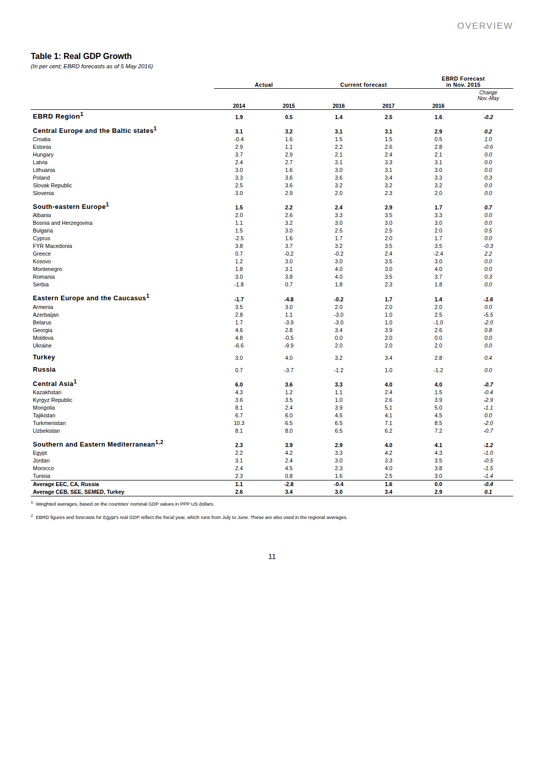OVERVIEW
Table 1: Real GDP Growth
(In per cent; EBRD forecasts as of 5 May 2016)
| | Actual | Current forecast | EBRD Forecast in Nov. 2015 |
| | | | | | | Change Nov.-May |
| | 2014 | 2015 | 2016 | 2017 | 2016 | |
| EBRD Region 1 | 1.9 | 0.5 | 1.4 | 2.5 | 1.6 | -0.2 |
| Central Europe and the Baltic states 1 | 3.1 | 3.2 | 3.1 | 3.1 | 2.9 | 0.2 |
| Croatia | -0.4 | 1.6 | 1.5 | 1.5 | 0.5 | 1.0 |
| Estonia | 2.9 | 1.1 | 2.2 | 2.6 | 2.8 | -0.6 |
| Hungary | 3.7 | 2.9 | 2.1 | 2.4 | 2.1 | 0.0 |
| Latvia | 2.4 | 2.7 | 3.1 | 3.3 | 3.1 | 0.0 |
| Lithuania | 3.0 | 1.6 | 3.0 | 3.1 | 3.0 | 0.0 |
| Poland | 3.3 | 3.6 | 3.6 | 3.4 | 3.3 | 0.3 |
| Slovak Republic | 2.5 | 3.6 | 3.2 | 3.2 | 3.2 | 0.0 |
| Slovenia | 3.0 | 2.9 | 2.0 | 2.3 | 2.0 | 0.0 |
| South-eastern Europe 1 | 1.5 | 2.2 | 2.4 | 2.9 | 1.7 | 0.7 |
| Albania | 2.0 | 2.6 | 3.3 | 3.5 | 3.3 | 0.0 |
| Bosnia and Herzegovina | 1.1 | 3.2 | 3.0 | 3.0 | 3.0 | 0.0 |
| Bulgaria | 1.5 | 3.0 | 2.5 | 2.5 | 2.0 | 0.5 |
| Cyprus | -2.5 | 1.6 | 1.7 | 2.0 | 1.7 | 0.0 |
| FYR Macedonia | 3.8 | 3.7 | 3.2 | 3.5 | 3.5 | -0.3 |
| Greece | 0.7 | -0.2 | -0.2 | 2.4 | -2.4 | 2.2 |
| Kosovo | 1.2 | 3.0 | 3.0 | 3.5 | 3.0 | 0.0 |
| Montenegro | 1.8 | 3.1 | 4.0 | 3.0 | 4.0 | 0.0 |
| Romania | 3.0 | 3.8 | 4.0 | 3.5 | 3.7 | 0.3 |
| Serbia | -1.8 | 0.7 | 1.8 | 2.3 | 1.8 | 0.0 |
| Eastern Europe and the Caucasus 1 | -1.7 | -4.8 | -0.2 | 1.7 | 1.4 | -1.6 |
| Armenia | 3.5 | 3.0 | 2.0 | 2.0 | 2.0 | 0.0 |
| Azerbaijan | 2.8 | 1.1 | -3.0 | 1.0 | 2.5 | -5.5 |
| Belarus | 1.7 | -3.9 | -3.0 | 1.0 | -1.0 | -2.0 |
| Georgia | 4.6 | 2.8 | 3.4 | 3.9 | 2.6 | 0.8 |
| Moldova | 4.8 | -0.5 | 0.0 | 2.0 | 0.0 | 0.0 |
| Ukraine | -6.6 | -9.9 | 2.0 | 2.0 | 2.0 | 0.0 |
| Turkey | 3.0 | 4.0 | 3.2 | 3.4 | 2.8 | 0.4 |
| Russia | 0.7 | -3.7 | -1.2 | 1.0 | -1.2 | 0.0 |
| Central Asia 1 | 6.0 | 3.6 | 3.3 | 4.0 | 4.0 | -0.7 |
| Kazakhstan | 4.3 | 1.2 | 1.1 | 2.4 | 1.5 | -0.4 |
| Kyrgyz Republic | 3.6 | 3.5 | 1.0 | 2.6 | 3.9 | -2.9 |
| Mongolia | 8.1 | 2.4 | 3.9 | 5.1 | 5.0 | -1.1 |
| Tajikistan | 6.7 | 6.0 | 4.5 | 4.1 | 4.5 | 0.0 |
| Turkmenistan | 10.3 | 6.5 | 6.5 | 7.1 | 8.5 | -2.0 |
| Uzbekistan | 8.1 | 8.0 | 6.5 | 6.2 | 7.2 | -0.7 |
| Southern and Eastern Mediterranean 1,2 | 2.3 | 3.9 | 2.9 | 4.0 | 4.1 | -1.2 |
| Egypt | 2.2 | 4.2 | 3.3 | 4.2 | 4.3 | -1.0 |
| Jordan | 3.1 | 2.4 | 3.0 | 3.3 | 3.5 | -0.5 |
| Morocco | 2.4 | 4.5 | 2.3 | 4.0 | 3.8 | -1.5 |
| Tunisia | 2.3 | 0.8 | 1.6 | 2.5 | 3.0 | -1.4 |
| Average EEC, CA, Russia | 1.1 | -2.8 | -0.4 | 1.6 | 0.0 | -0.4 |
| Average CEB, SEE, SEMED, Turkey | 2.6 | 3.4 | 3.0 | 3.4 | 2.9 | 0.1 |
1 Weighted averages, based on the countries' nominal GDP values in PPP US dollars.
2 EBRD figures and forecasts for Egypt's real GDP reflect the fiscal year, which runs from July to June. These are also used in the regional averages.
11